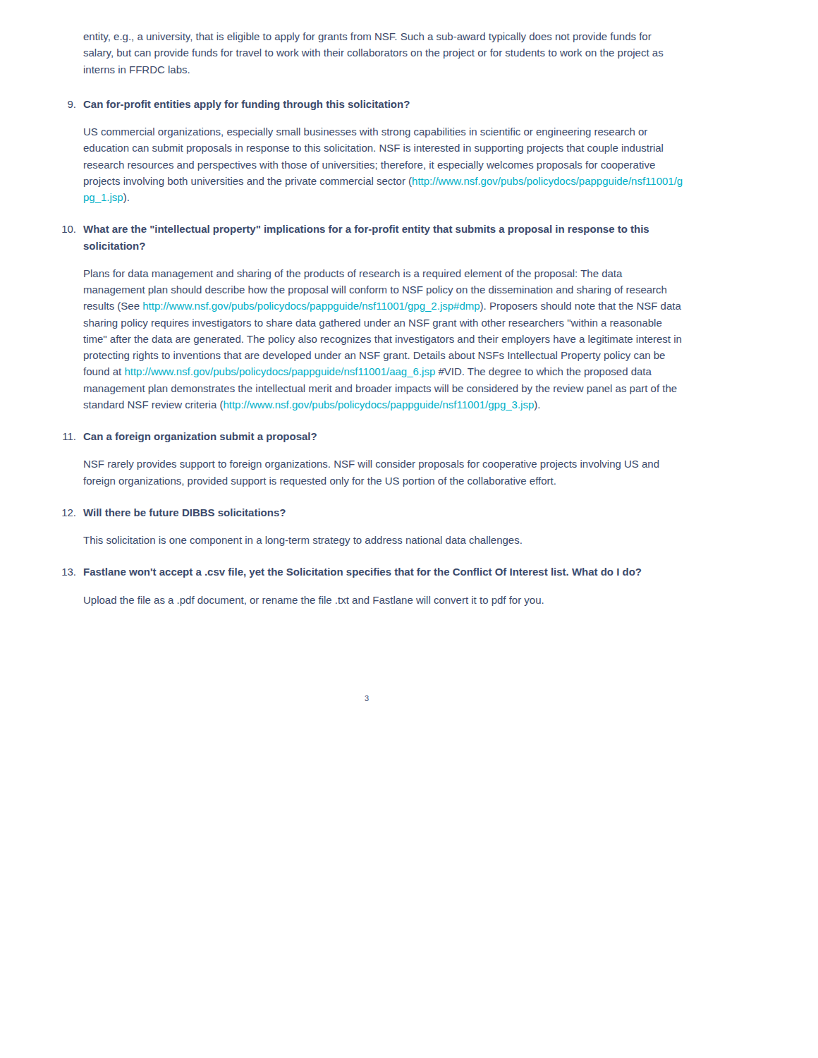entity, e.g., a university, that is eligible to apply for grants from NSF. Such a sub-award typically does not provide funds for salary, but can provide funds for travel to work with their collaborators on the project or for students to work on the project as interns in FFRDC labs.
Can for-profit entities apply for funding through this solicitation?
US commercial organizations, especially small businesses with strong capabilities in scientific or engineering research or education can submit proposals in response to this solicitation. NSF is interested in supporting projects that couple industrial research resources and perspectives with those of universities; therefore, it especially welcomes proposals for cooperative projects involving both universities and the private commercial sector (http://www.nsf.gov/pubs/policydocs/pappguide/nsf11001/gpg_1.jsp).
What are the "intellectual property" implications for a for-profit entity that submits a proposal in response to this solicitation?
Plans for data management and sharing of the products of research is a required element of the proposal: The data management plan should describe how the proposal will conform to NSF policy on the dissemination and sharing of research results (See http://www.nsf.gov/pubs/policydocs/pappguide/nsf11001/gpg_2.jsp#dmp). Proposers should note that the NSF data sharing policy requires investigators to share data gathered under an NSF grant with other researchers "within a reasonable time" after the data are generated. The policy also recognizes that investigators and their employers have a legitimate interest in protecting rights to inventions that are developed under an NSF grant. Details about NSFs Intellectual Property policy can be found at http://www.nsf.gov/pubs/policydocs/pappguide/nsf11001/aag_6.jsp #VID. The degree to which the proposed data management plan demonstrates the intellectual merit and broader impacts will be considered by the review panel as part of the standard NSF review criteria (http://www.nsf.gov/pubs/policydocs/pappguide/nsf11001/gpg_3.jsp).
Can a foreign organization submit a proposal?
NSF rarely provides support to foreign organizations. NSF will consider proposals for cooperative projects involving US and foreign organizations, provided support is requested only for the US portion of the collaborative effort.
Will there be future DIBBS solicitations?
This solicitation is one component in a long-term strategy to address national data challenges.
Fastlane won't accept a .csv file, yet the Solicitation specifies that for the Conflict Of Interest list. What do I do?
Upload the file as a .pdf document, or rename the file .txt and Fastlane will convert it to pdf for you.
3